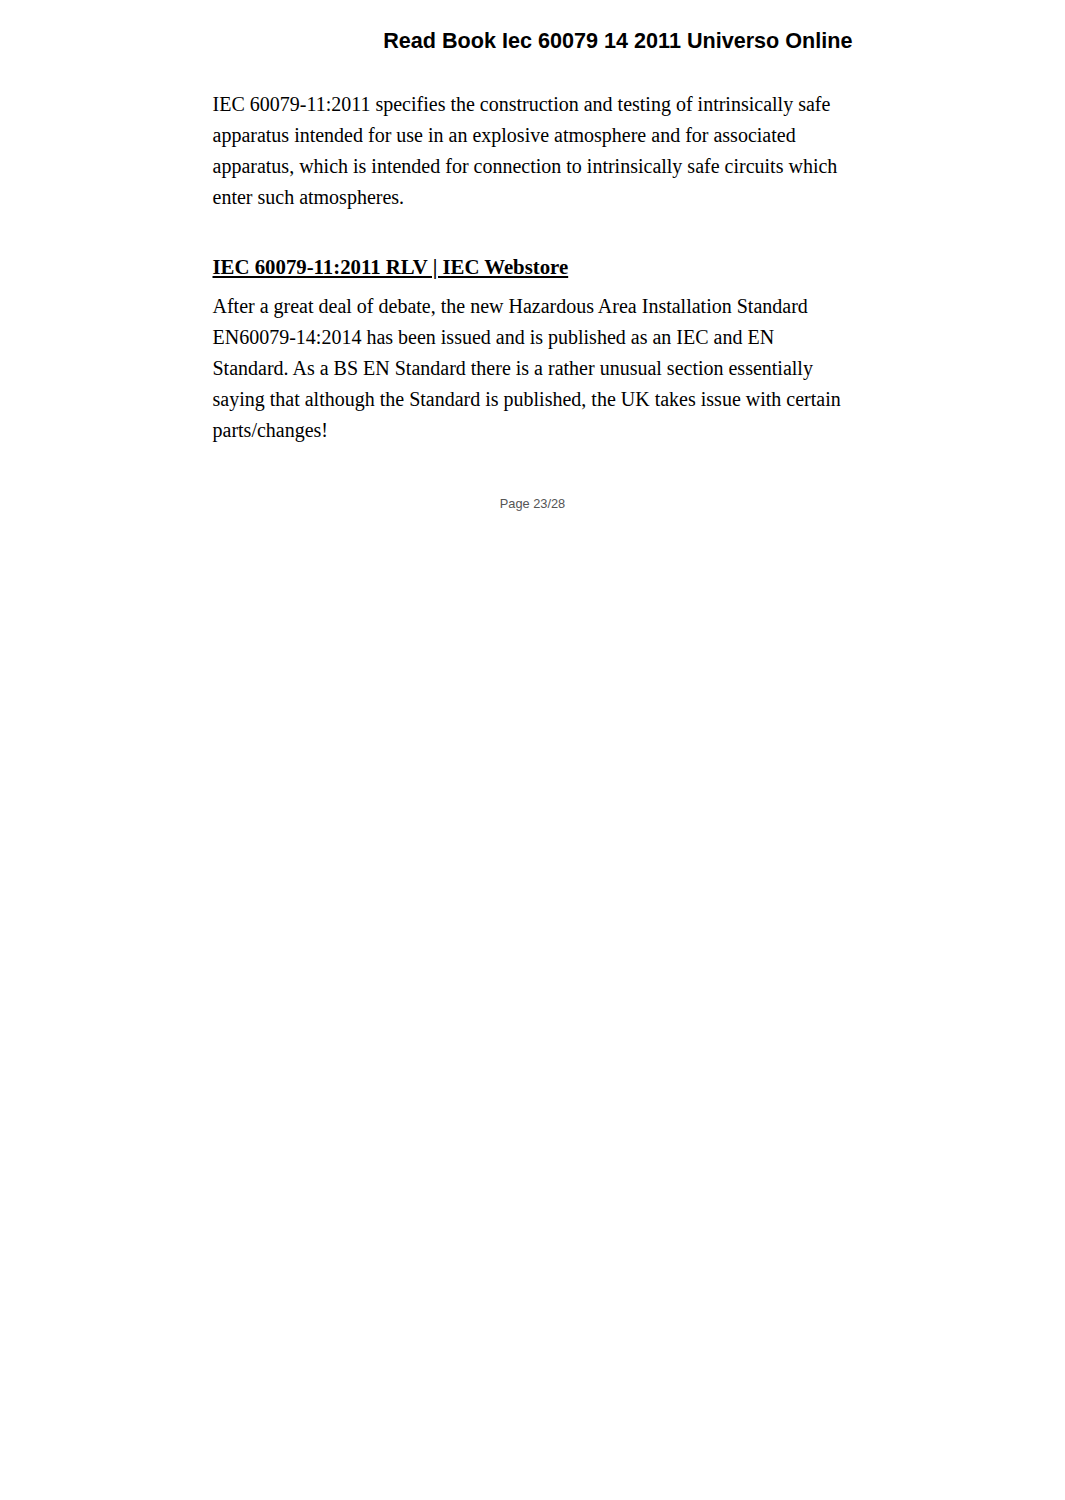Read Book Iec 60079 14 2011 Universo Online
IEC 60079-11:2011 specifies the construction and testing of intrinsically safe apparatus intended for use in an explosive atmosphere and for associated apparatus, which is intended for connection to intrinsically safe circuits which enter such atmospheres.
IEC 60079-11:2011 RLV | IEC Webstore
After a great deal of debate, the new Hazardous Area Installation Standard EN60079-14:2014 has been issued and is published as an IEC and EN Standard. As a BS EN Standard there is a rather unusual section essentially saying that although the Standard is published, the UK takes issue with certain parts/changes!
Page 23/28